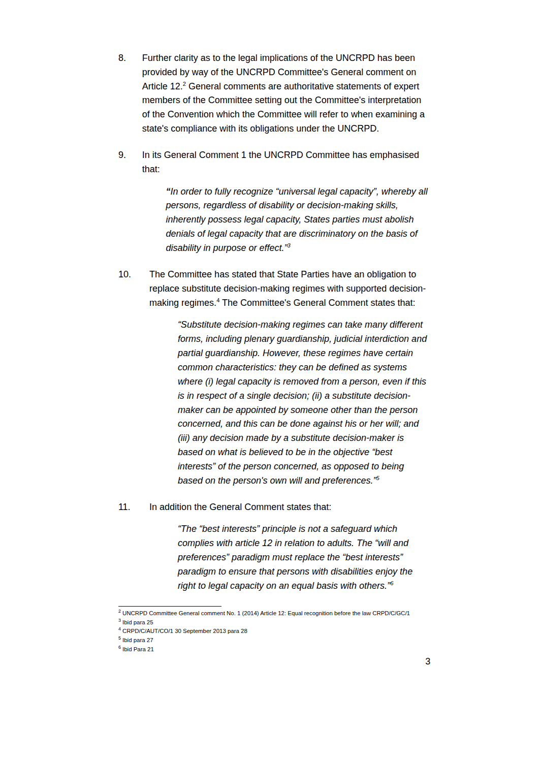8.
Further clarity as to the legal implications of the UNCRPD has been provided by way of the UNCRPD Committee's General comment on Article 12.2 General comments are authoritative statements of expert members of the Committee setting out the Committee's interpretation of the Convention which the Committee will refer to when examining a state's compliance with its obligations under the UNCRPD.
9.
In its General Comment 1 the UNCRPD Committee has emphasised that:
“In order to fully recognize “universal legal capacity”, whereby all persons, regardless of disability or decision-making skills, inherently possess legal capacity, States parties must abolish denials of legal capacity that are discriminatory on the basis of disability in purpose or effect.”3
10.
The Committee has stated that State Parties have an obligation to replace substitute decision-making regimes with supported decision-making regimes.4 The Committee's General Comment states that:
“Substitute decision-making regimes can take many different forms, including plenary guardianship, judicial interdiction and partial guardianship. However, these regimes have certain common characteristics: they can be defined as systems where (i) legal capacity is removed from a person, even if this is in respect of a single decision; (ii) a substitute decision-maker can be appointed by someone other than the person concerned, and this can be done against his or her will; and (iii) any decision made by a substitute decision-maker is based on what is believed to be in the objective “best interests” of the person concerned, as opposed to being based on the person's own will and preferences.”5
11.
In addition the General Comment states that:
“The “best interests” principle is not a safeguard which complies with article 12 in relation to adults. The “will and preferences” paradigm must replace the “best interests” paradigm to ensure that persons with disabilities enjoy the right to legal capacity on an equal basis with others.”6
2 UNCRPD Committee General comment No. 1 (2014) Article 12: Equal recognition before the law CRPD/C/GC/1
3 Ibid para 25
4 CRPD/C/AUT/CO/1 30 September 2013 para 28
5 Ibid para 27
6 Ibid Para 21
3